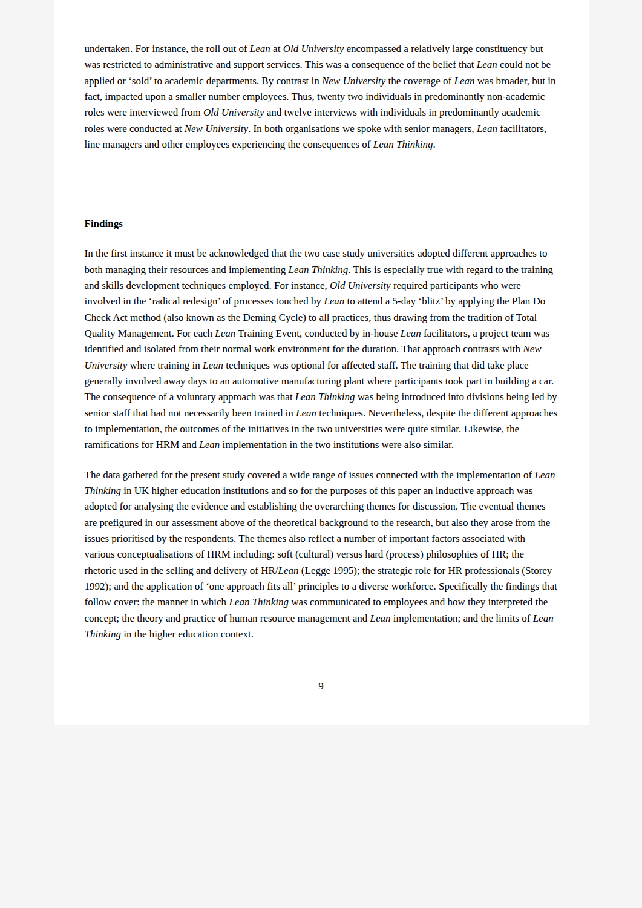undertaken. For instance, the roll out of Lean at Old University encompassed a relatively large constituency but was restricted to administrative and support services. This was a consequence of the belief that Lean could not be applied or ‘sold’ to academic departments. By contrast in New University the coverage of Lean was broader, but in fact, impacted upon a smaller number employees. Thus, twenty two individuals in predominantly non-academic roles were interviewed from Old University and twelve interviews with individuals in predominantly academic roles were conducted at New University. In both organisations we spoke with senior managers, Lean facilitators, line managers and other employees experiencing the consequences of Lean Thinking.
Findings
In the first instance it must be acknowledged that the two case study universities adopted different approaches to both managing their resources and implementing Lean Thinking. This is especially true with regard to the training and skills development techniques employed. For instance, Old University required participants who were involved in the ‘radical redesign’ of processes touched by Lean to attend a 5-day ‘blitz’ by applying the Plan Do Check Act method (also known as the Deming Cycle) to all practices, thus drawing from the tradition of Total Quality Management. For each Lean Training Event, conducted by in-house Lean facilitators, a project team was identified and isolated from their normal work environment for the duration. That approach contrasts with New University where training in Lean techniques was optional for affected staff. The training that did take place generally involved away days to an automotive manufacturing plant where participants took part in building a car. The consequence of a voluntary approach was that Lean Thinking was being introduced into divisions being led by senior staff that had not necessarily been trained in Lean techniques. Nevertheless, despite the different approaches to implementation, the outcomes of the initiatives in the two universities were quite similar. Likewise, the ramifications for HRM and Lean implementation in the two institutions were also similar.
The data gathered for the present study covered a wide range of issues connected with the implementation of Lean Thinking in UK higher education institutions and so for the purposes of this paper an inductive approach was adopted for analysing the evidence and establishing the overarching themes for discussion. The eventual themes are prefigured in our assessment above of the theoretical background to the research, but also they arose from the issues prioritised by the respondents. The themes also reflect a number of important factors associated with various conceptualisations of HRM including: soft (cultural) versus hard (process) philosophies of HR; the rhetoric used in the selling and delivery of HR/Lean (Legge 1995); the strategic role for HR professionals (Storey 1992); and the application of ‘one approach fits all’ principles to a diverse workforce. Specifically the findings that follow cover: the manner in which Lean Thinking was communicated to employees and how they interpreted the concept; the theory and practice of human resource management and Lean implementation; and the limits of Lean Thinking in the higher education context.
9